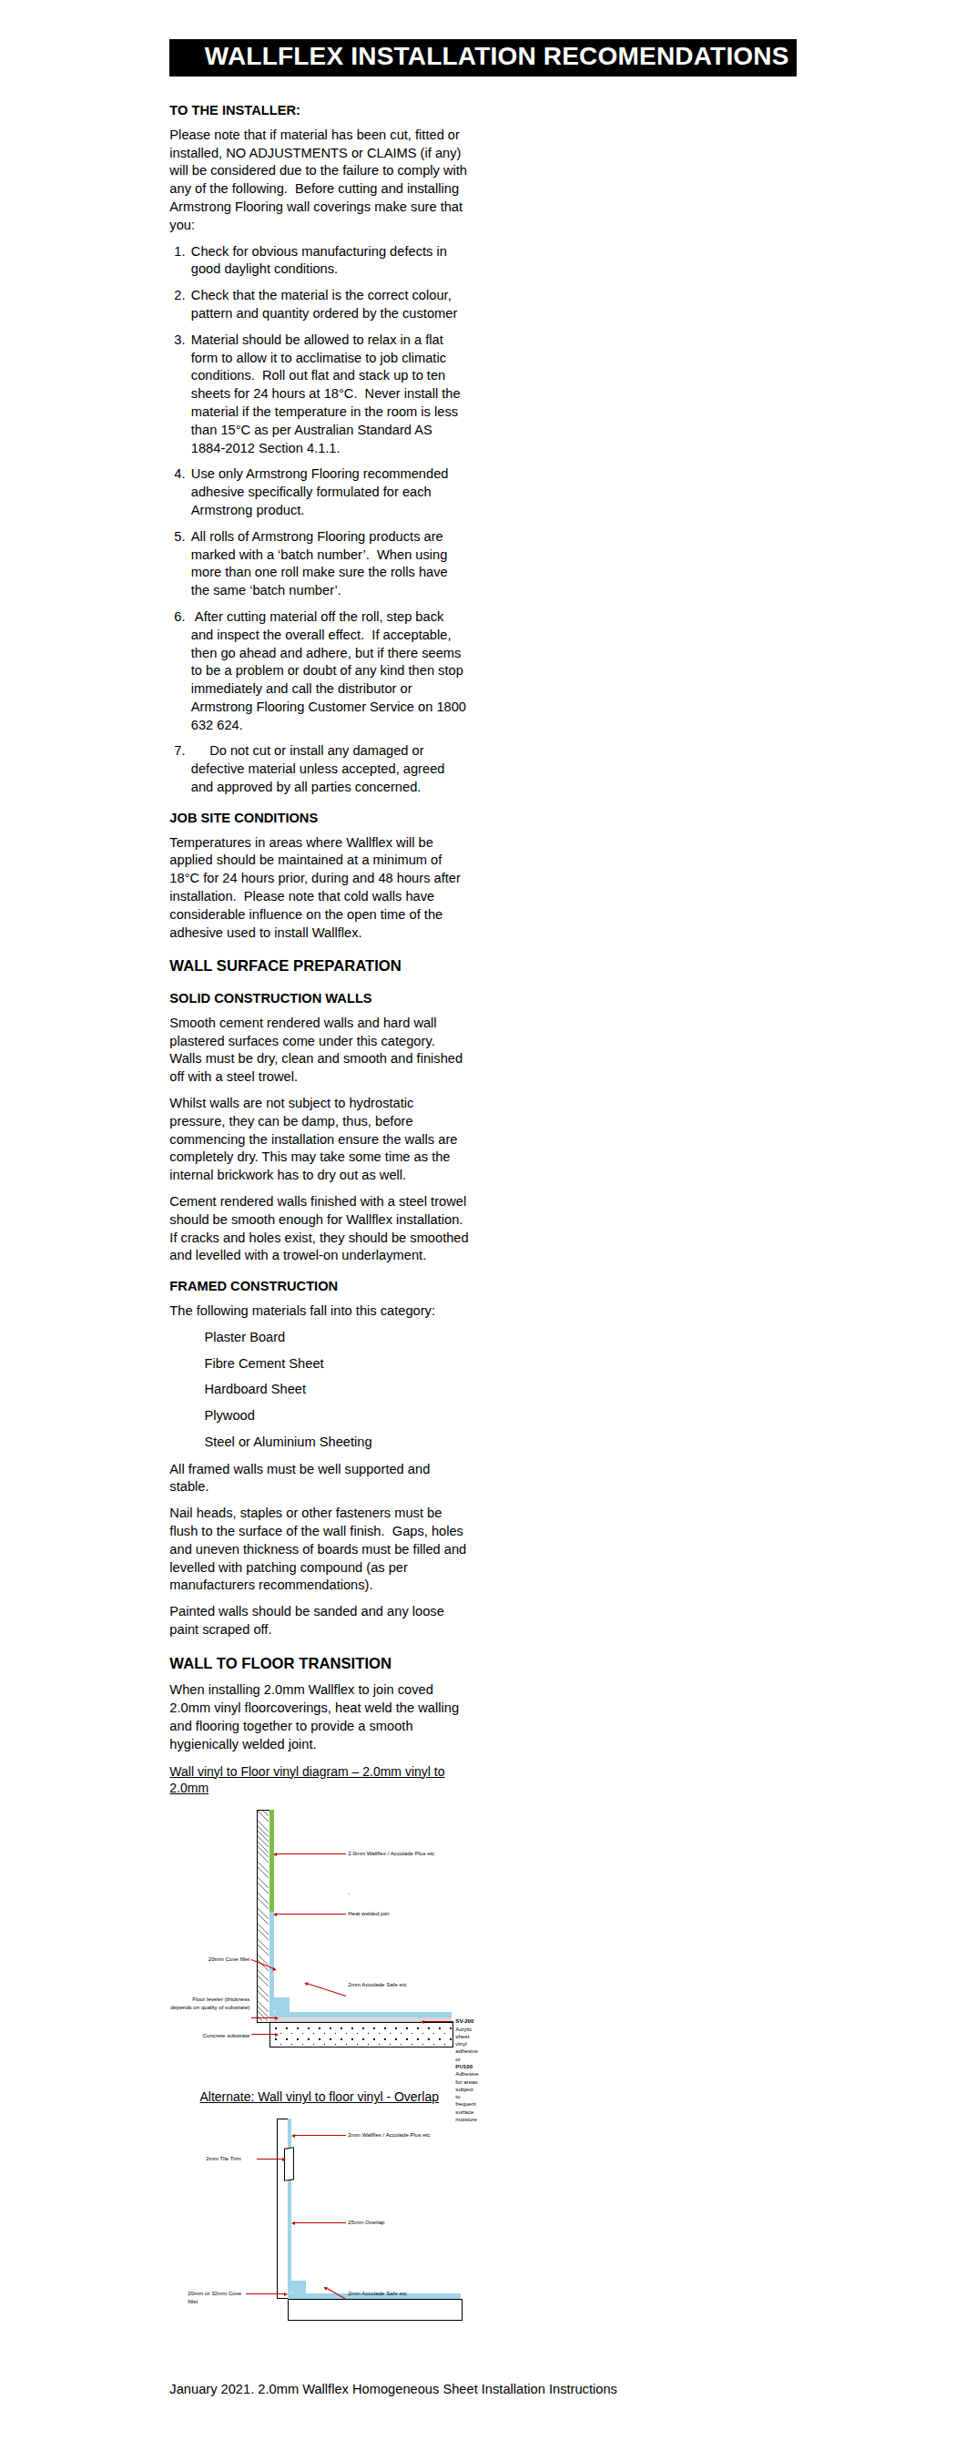WALLFLEX INSTALLATION RECOMENDATIONS
TO THE INSTALLER:
Please note that if material has been cut, fitted or installed, NO ADJUSTMENTS or CLAIMS (if any) will be considered due to the failure to comply with any of the following. Before cutting and installing Armstrong Flooring wall coverings make sure that you:
Check for obvious manufacturing defects in good daylight conditions.
Check that the material is the correct colour, pattern and quantity ordered by the customer
Material should be allowed to relax in a flat form to allow it to acclimatise to job climatic conditions. Roll out flat and stack up to ten sheets for 24 hours at 18°C. Never install the material if the temperature in the room is less than 15°C as per Australian Standard AS 1884-2012 Section 4.1.1.
Use only Armstrong Flooring recommended adhesive specifically formulated for each Armstrong product.
All rolls of Armstrong Flooring products are marked with a ‘batch number’. When using more than one roll make sure the rolls have the same ‘batch number’.
After cutting material off the roll, step back and inspect the overall effect. If acceptable, then go ahead and adhere, but if there seems to be a problem or doubt of any kind then stop immediately and call the distributor or Armstrong Flooring Customer Service on 1800 632 624.
Do not cut or install any damaged or defective material unless accepted, agreed and approved by all parties concerned.
JOB SITE CONDITIONS
Temperatures in areas where Wallflex will be applied should be maintained at a minimum of 18°C for 24 hours prior, during and 48 hours after installation. Please note that cold walls have considerable influence on the open time of the adhesive used to install Wallflex.
WALL SURFACE PREPARATION
SOLID CONSTRUCTION WALLS
Smooth cement rendered walls and hard wall plastered surfaces come under this category. Walls must be dry, clean and smooth and finished off with a steel trowel.
Whilst walls are not subject to hydrostatic pressure, they can be damp, thus, before commencing the installation ensure the walls are completely dry. This may take some time as the internal brickwork has to dry out as well.
Cement rendered walls finished with a steel trowel should be smooth enough for Wallflex installation. If cracks and holes exist, they should be smoothed and levelled with a trowel-on underlayment.
FRAMED CONSTRUCTION
The following materials fall into this category:
Plaster Board
Fibre Cement Sheet
Hardboard Sheet
Plywood
Steel or Aluminium Sheeting
All framed walls must be well supported and stable.
Nail heads, staples or other fasteners must be flush to the surface of the wall finish. Gaps, holes and uneven thickness of boards must be filled and levelled with patching compound (as per manufacturers recommendations).
Painted walls should be sanded and any loose paint scraped off.
WALL TO FLOOR TRANSITION
When installing 2.0mm Wallflex to join coved 2.0mm vinyl floorcoverings, heat weld the walling and flooring together to provide a smooth hygienically welded joint.
Wall vinyl to Floor vinyl diagram – 2.0mm vinyl to 2.0mm
2.0mm Wallflex / Accolade Plus etc
-
Heat welded join
2mm Accolade Safe etc
SV-200 Acrylic sheet vinyl adhesive or PU100 Adhesive for areas subject to frequent surface moisture
20mm Cove fillet
Floor leveler (thickness depends on quality of substrate)
Concrete substrate
Alternate: Wall vinyl to floor vinyl - Overlap
2mm Wallflex / Accolade Plus etc
2mm Tile Trim
25mm Overlap
20mm or 32mm Cove fillet
2mm Accolade Safe etc
January 2021. 2.0mm Wallflex Homogeneous Sheet Installation Instructions